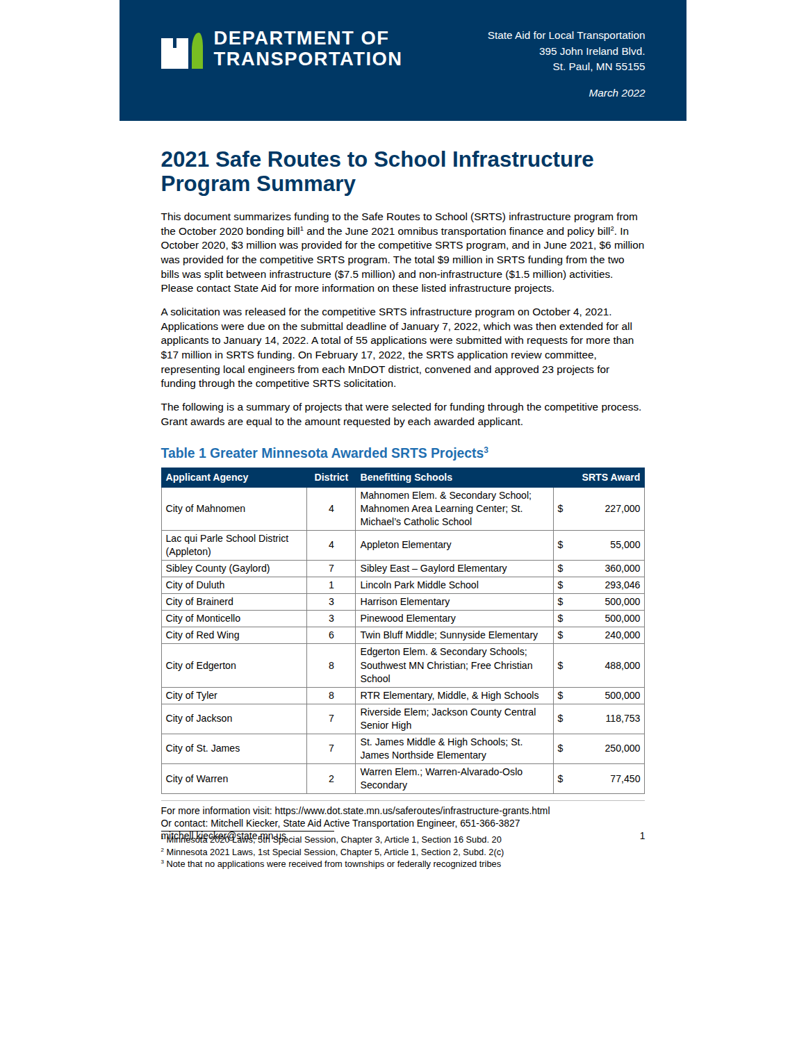Department of
Transportation
State Aid for Local Transportation
395 John Ireland Blvd.
St. Paul, MN 55155
March 2022
2021 Safe Routes to School Infrastructure Program Summary
This document summarizes funding to the Safe Routes to School (SRTS) infrastructure program from the October 2020 bonding bill1 and the June 2021 omnibus transportation finance and policy bill2. In October 2020, $3 million was provided for the competitive SRTS program, and in June 2021, $6 million was provided for the competitive SRTS program. The total $9 million in SRTS funding from the two bills was split between infrastructure ($7.5 million) and non-infrastructure ($1.5 million) activities. Please contact State Aid for more information on these listed infrastructure projects.
A solicitation was released for the competitive SRTS infrastructure program on October 4, 2021. Applications were due on the submittal deadline of January 7, 2022, which was then extended for all applicants to January 14, 2022. A total of 55 applications were submitted with requests for more than $17 million in SRTS funding. On February 17, 2022, the SRTS application review committee, representing local engineers from each MnDOT district, convened and approved 23 projects for funding through the competitive SRTS solicitation.
The following is a summary of projects that were selected for funding through the competitive process. Grant awards are equal to the amount requested by each awarded applicant.
Table 1 Greater Minnesota Awarded SRTS Projects3
| Applicant Agency | District | Benefitting Schools | SRTS Award |
| --- | --- | --- | --- |
| City of Mahnomen | 4 | Mahnomen Elem. & Secondary School; Mahnomen Area Learning Center; St. Michael’s Catholic School | $ 227,000 |
| Lac qui Parle School District (Appleton) | 4 | Appleton Elementary | $ 55,000 |
| Sibley County (Gaylord) | 7 | Sibley East – Gaylord Elementary | $ 360,000 |
| City of Duluth | 1 | Lincoln Park Middle School | $ 293,046 |
| City of Brainerd | 3 | Harrison Elementary | $ 500,000 |
| City of Monticello | 3 | Pinewood Elementary | $ 500,000 |
| City of Red Wing | 6 | Twin Bluff Middle; Sunnyside Elementary | $ 240,000 |
| City of Edgerton | 8 | Edgerton Elem. & Secondary Schools; Southwest MN Christian; Free Christian School | $ 488,000 |
| City of Tyler | 8 | RTR Elementary, Middle, & High Schools | $ 500,000 |
| City of Jackson | 7 | Riverside Elem; Jackson County Central Senior High | $ 118,753 |
| City of St. James | 7 | St. James Middle & High Schools; St. James Northside Elementary | $ 250,000 |
| City of Warren | 2 | Warren Elem.; Warren-Alvarado-Oslo Secondary | $ 77,450 |
1 Minnesota 2020 Laws, 5th Special Session, Chapter 3, Article 1, Section 16 Subd. 20
2 Minnesota 2021 Laws, 1st Special Session, Chapter 5, Article 1, Section 2, Subd. 2(c)
3 Note that no applications were received from townships or federally recognized tribes
For more information visit: https://www.dot.state.mn.us/saferoutes/infrastructure-grants.html
Or contact: Mitchell Kiecker, State Aid Active Transportation Engineer, 651-366-3827
mitchell.kiecker@state.mn.us
1